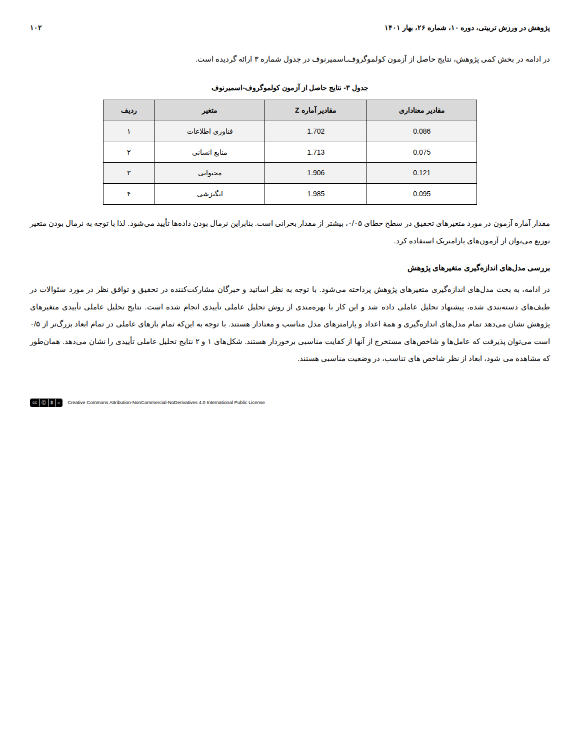پژوهش در ورزش تربیتی، دوره ۱۰، شماره ۲۶، بهار ۱۴۰۱
۱۰۲
در ادامه در بخش کمی پژوهش، نتایج حاصل از آزمون کولموگروف‌ـاسمیرنوف در جدول شماره ۳ ارائه گردیده است.
جدول ۳- نتایج حاصل از آزمون کولموگروف-اسمیرنوف
| مقادیر معناداری | مقادیر آماره Z | متغیر | ردیف |
| --- | --- | --- | --- |
| 0.086 | 1.702 | فناوری اطلاعات | ۱ |
| 0.075 | 1.713 | منابع انسانی | ۲ |
| 0.121 | 1.906 | محتوایی | ۳ |
| 0.095 | 1.985 | انگیزشی | ۴ |
مقدار آماره آزمون در مورد متغیرهای تحقیق در سطح خطای ۰/۰۵، بیشتر از مقدار بحرانی است. بنابراین نرمال بودن داده‌ها تأیید می‌شود. لذا با توجه به نرمال بودن متغیر توزیع می‌توان از آزمون‌های پارامتریک استفاده کرد.
بررسی مدل‌های اندازه‌گیری متغیرهای پژوهش
در ادامه، به بحث مدل‌های اندازه‌گیری متغیرهای پژوهش پرداخته می‌شود. با توجه به نظر اساتید و خبرگان مشارکت‌کننده در تحقیق و توافق نظر در مورد سئوالات در طیف‌های دسته‌بندی شده، پیشنهاد تحلیل عاملی داده شد و این کار با بهره‌مندی از روش تحلیل عاملی تأییدی انجام شده است. نتایج تحلیل عاملی تأییدی متغیرهای پژوهش نشان می‌دهد تمام مدل‌های اندازه‌گیری و همۀ اعداد و پارامترهای مدل مناسب و معنادار هستند. با توجه به این‌که تمام بارهای عاملی در تمام ابعاد بزرگ‌تر از ۰/۵ است می‌توان پذیرفت که عامل‌ها و شاخص‌های مستخرج از آنها از کفایت مناسبی برخوردار هستند. شکل‌های ۱ و ۲ نتایج تحلیل عاملی تأییدی را نشان می‌دهد. همان‌طور که مشاهده می شود، ابعاد از نظر شاخص های تناسب، در وضعیت مناسبی هستند.
ccⒸ$=
Creative Commons Attribution-NonCommercial-NoDerivatives 4.0 International Public License